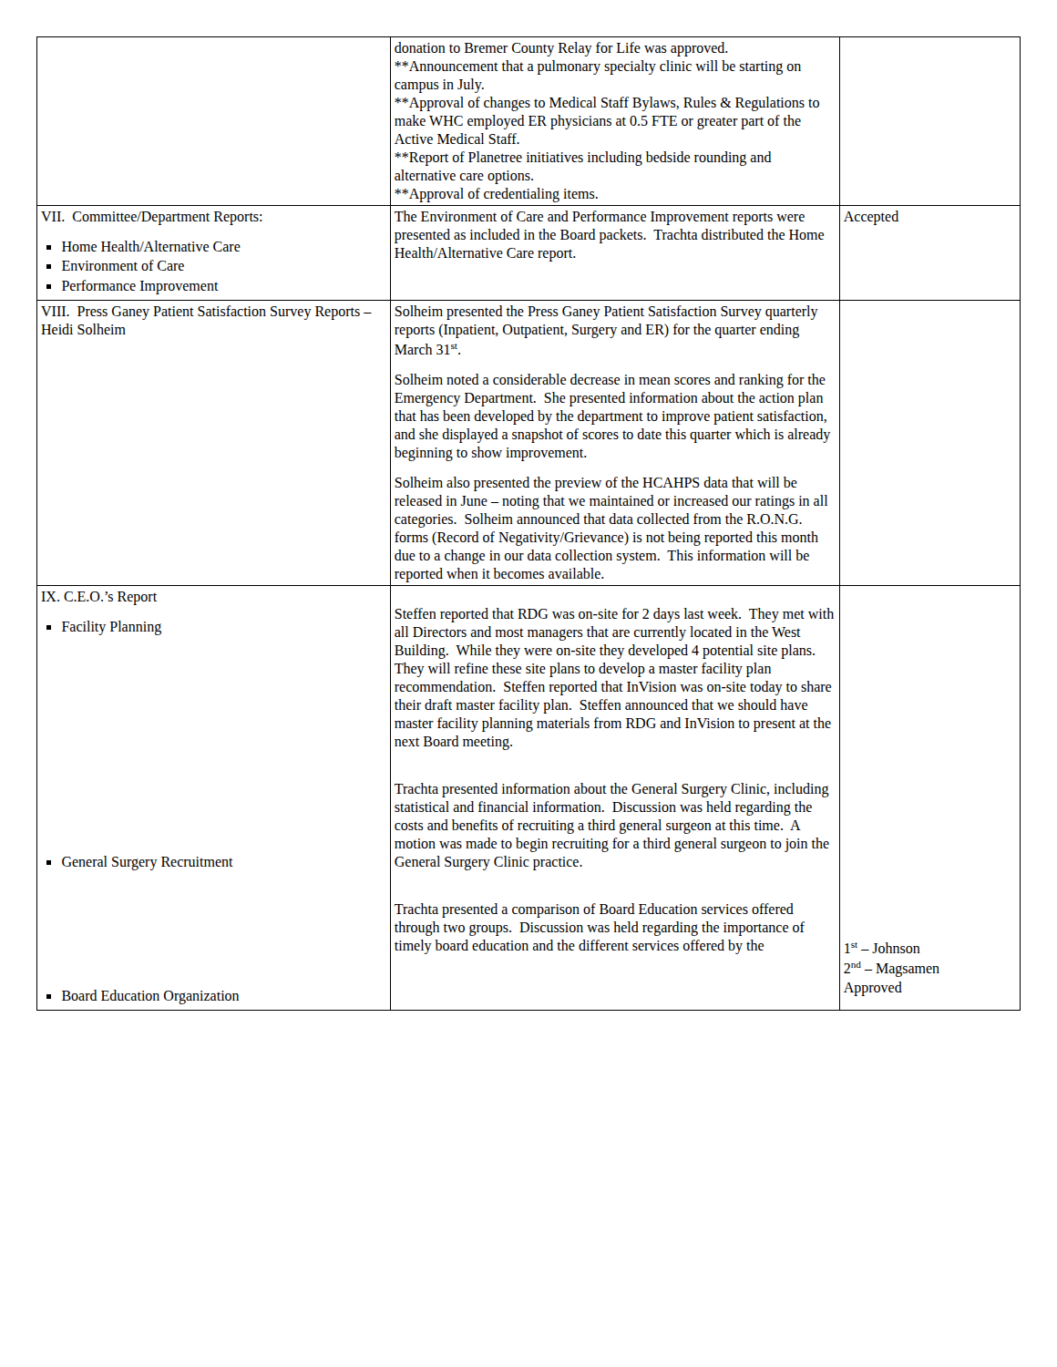| | donation to Bremer County Relay for Life was approved. **Announcement that a pulmonary specialty clinic will be starting on campus in July. **Approval of changes to Medical Staff Bylaws, Rules & Regulations to make WHC employed ER physicians at 0.5 FTE or greater part of the Active Medical Staff. **Report of Planetree initiatives including bedside rounding and alternative care options. **Approval of credentialing items. | |
| VII. Committee/Department Reports: Home Health/Alternative Care Environment of Care Performance Improvement | The Environment of Care and Performance Improvement reports were presented as included in the Board packets. Trachta distributed the Home Health/Alternative Care report. | Accepted |
| VIII. Press Ganey Patient Satisfaction Survey Reports – Heidi Solheim | Solheim presented the Press Ganey Patient Satisfaction Survey quarterly reports (Inpatient, Outpatient, Surgery and ER) for the quarter ending March 31 st . Solheim noted a considerable decrease in mean scores and ranking for the Emergency Department. She presented information about the action plan that has been developed by the department to improve patient satisfaction, and she displayed a snapshot of scores to date this quarter which is already beginning to show improvement. Solheim also presented the preview of the HCAHPS data that will be released in June – noting that we maintained or increased our ratings in all categories. Solheim announced that data collected from the R.O.N.G. forms (Record of Negativity/Grievance) is not being reported this month due to a change in our data collection system. This information will be reported when it becomes available. | |
| IX. C.E.O.’s Report Facility Planning General Surgery Recruitment Board Education Organization | Steffen reported that RDG was on-site for 2 days last week. They met with all Directors and most managers that are currently located in the West Building. While they were on-site they developed 4 potential site plans. They will refine these site plans to develop a master facility plan recommendation. Steffen reported that InVision was on-site today to share their draft master facility plan. Steffen announced that we should have master facility planning materials from RDG and InVision to present at the next Board meeting. Trachta presented information about the General Surgery Clinic, including statistical and financial information. Discussion was held regarding the costs and benefits of recruiting a third general surgeon at this time. A motion was made to begin recruiting for a third general surgeon to join the General Surgery Clinic practice. Trachta presented a comparison of Board Education services offered through two groups. Discussion was held regarding the importance of timely board education and the different services offered by the | 1 st – Johnson 2 nd – Magsamen Approved |